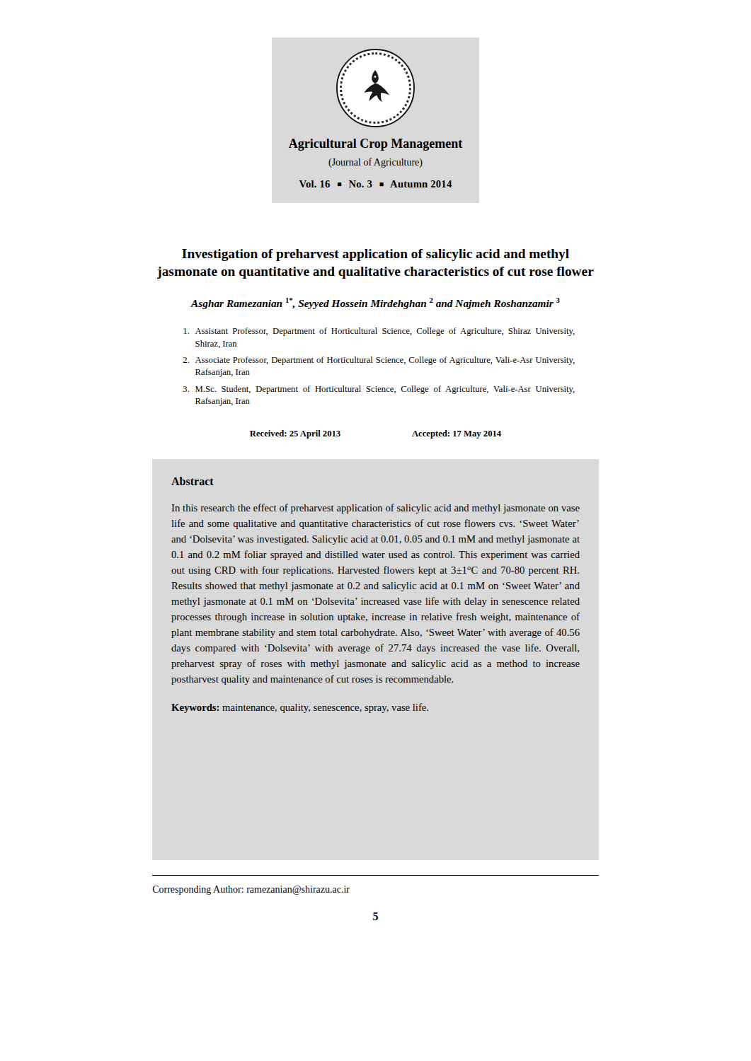Agricultural Crop Management
(Journal of Agriculture)
Vol. 16 ■ No. 3 ■ Autumn 2014
Investigation of preharvest application of salicylic acid and methyl jasmonate on quantitative and qualitative characteristics of cut rose flower
Asghar Ramezanian 1*, Seyyed Hossein Mirdehghan 2 and Najmeh Roshanzamir 3
Assistant Professor, Department of Horticultural Science, College of Agriculture, Shiraz University, Shiraz, Iran
Associate Professor, Department of Horticultural Science, College of Agriculture, Vali-e-Asr University, Rafsanjan, Iran
M.Sc. Student, Department of Horticultural Science, College of Agriculture, Vali-e-Asr University, Rafsanjan, Iran
Received: 25 April 2013 Accepted: 17 May 2014
Abstract
In this research the effect of preharvest application of salicylic acid and methyl jasmonate on vase life and some qualitative and quantitative characteristics of cut rose flowers cvs. ‘Sweet Water’ and ‘Dolsevita’ was investigated. Salicylic acid at 0.01, 0.05 and 0.1 mM and methyl jasmonate at 0.1 and 0.2 mM foliar sprayed and distilled water used as control. This experiment was carried out using CRD with four replications. Harvested flowers kept at 3±1°C and 70-80 percent RH. Results showed that methyl jasmonate at 0.2 and salicylic acid at 0.1 mM on ‘Sweet Water’ and methyl jasmonate at 0.1 mM on ‘Dolsevita’ increased vase life with delay in senescence related processes through increase in solution uptake, increase in relative fresh weight, maintenance of plant membrane stability and stem total carbohydrate. Also, ‘Sweet Water’ with average of 40.56 days compared with ‘Dolsevita’ with average of 27.74 days increased the vase life. Overall, preharvest spray of roses with methyl jasmonate and salicylic acid as a method to increase postharvest quality and maintenance of cut roses is recommendable.
Keywords: maintenance, quality, senescence, spray, vase life.
Corresponding Author: ramezanian@shirazu.ac.ir
5